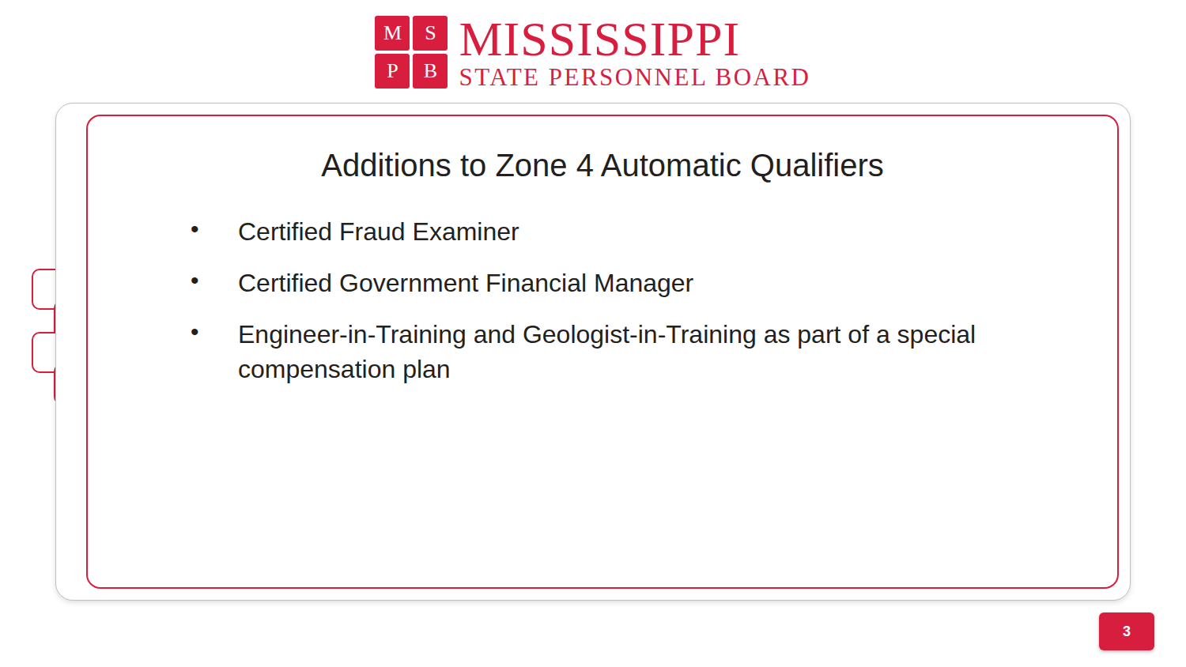MSPB
MISSISSIPPI
STATE PERSONNEL BOARD
Additions to Zone 4 Automatic Qualifiers
Certified Fraud Examiner
Certified Government Financial Manager
Engineer-in-Training and Geologist-in-Training as part of a special compensation plan
3